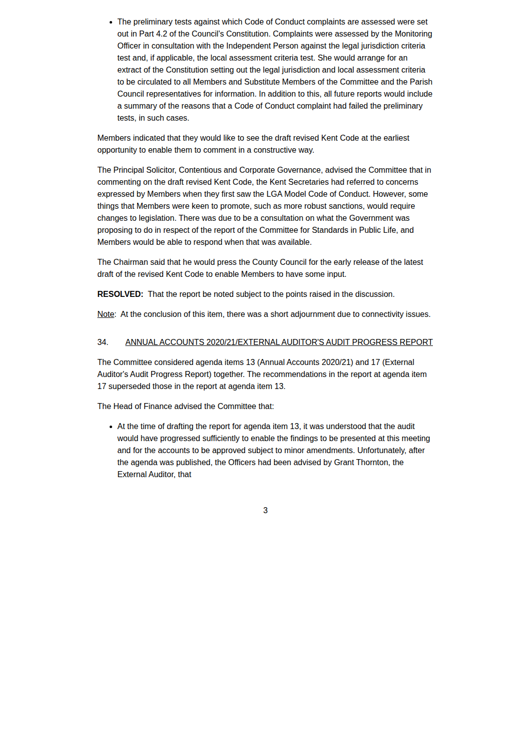The preliminary tests against which Code of Conduct complaints are assessed were set out in Part 4.2 of the Council's Constitution. Complaints were assessed by the Monitoring Officer in consultation with the Independent Person against the legal jurisdiction criteria test and, if applicable, the local assessment criteria test. She would arrange for an extract of the Constitution setting out the legal jurisdiction and local assessment criteria to be circulated to all Members and Substitute Members of the Committee and the Parish Council representatives for information. In addition to this, all future reports would include a summary of the reasons that a Code of Conduct complaint had failed the preliminary tests, in such cases.
Members indicated that they would like to see the draft revised Kent Code at the earliest opportunity to enable them to comment in a constructive way.
The Principal Solicitor, Contentious and Corporate Governance, advised the Committee that in commenting on the draft revised Kent Code, the Kent Secretaries had referred to concerns expressed by Members when they first saw the LGA Model Code of Conduct. However, some things that Members were keen to promote, such as more robust sanctions, would require changes to legislation. There was due to be a consultation on what the Government was proposing to do in respect of the report of the Committee for Standards in Public Life, and Members would be able to respond when that was available.
The Chairman said that he would press the County Council for the early release of the latest draft of the revised Kent Code to enable Members to have some input.
RESOLVED: That the report be noted subject to the points raised in the discussion.
Note: At the conclusion of this item, there was a short adjournment due to connectivity issues.
34. Annual Accounts 2020/21/External Auditor's Audit Progress Report
The Committee considered agenda items 13 (Annual Accounts 2020/21) and 17 (External Auditor's Audit Progress Report) together. The recommendations in the report at agenda item 17 superseded those in the report at agenda item 13.
The Head of Finance advised the Committee that:
At the time of drafting the report for agenda item 13, it was understood that the audit would have progressed sufficiently to enable the findings to be presented at this meeting and for the accounts to be approved subject to minor amendments. Unfortunately, after the agenda was published, the Officers had been advised by Grant Thornton, the External Auditor, that
3